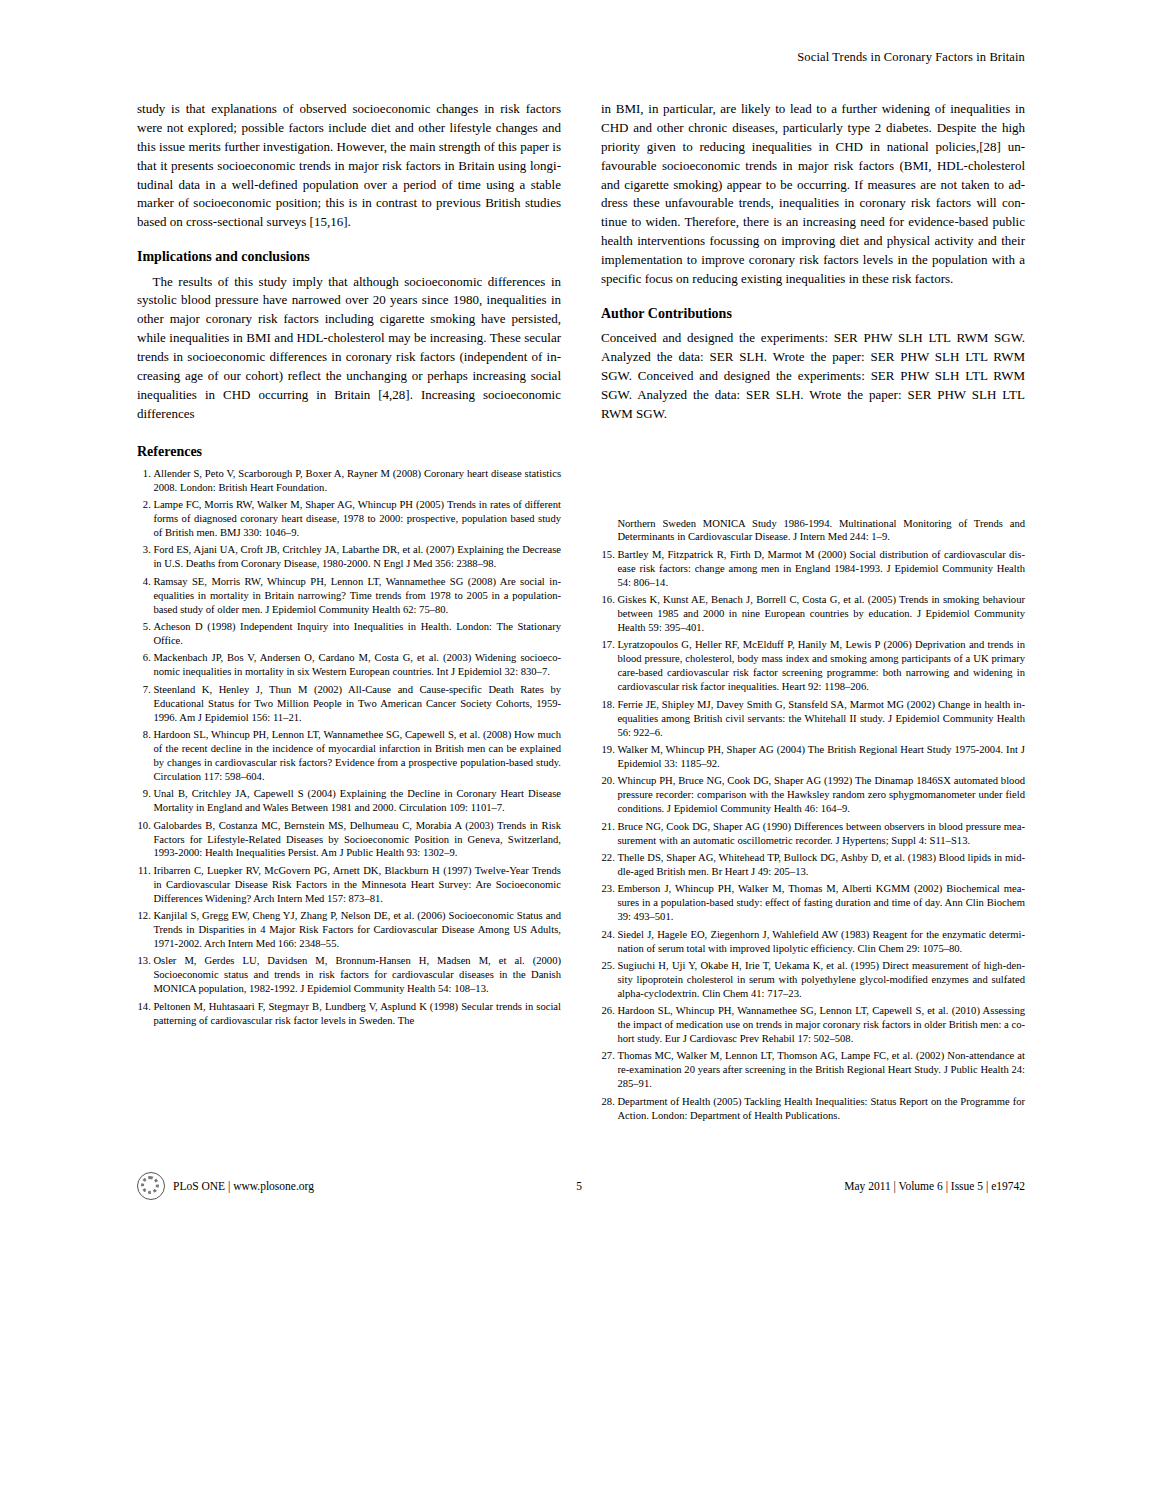Social Trends in Coronary Factors in Britain
study is that explanations of observed socioeconomic changes in risk factors were not explored; possible factors include diet and other lifestyle changes and this issue merits further investigation. However, the main strength of this paper is that it presents socioeconomic trends in major risk factors in Britain using longitudinal data in a well-defined population over a period of time using a stable marker of socioeconomic position; this is in contrast to previous British studies based on cross-sectional surveys [15,16].
Implications and conclusions
The results of this study imply that although socioeconomic differences in systolic blood pressure have narrowed over 20 years since 1980, inequalities in other major coronary risk factors including cigarette smoking have persisted, while inequalities in BMI and HDL-cholesterol may be increasing. These secular trends in socioeconomic differences in coronary risk factors (independent of increasing age of our cohort) reflect the unchanging or perhaps increasing social inequalities in CHD occurring in Britain [4,28]. Increasing socioeconomic differences
References
Allender S, Peto V, Scarborough P, Boxer A, Rayner M (2008) Coronary heart disease statistics 2008. London: British Heart Foundation.
Lampe FC, Morris RW, Walker M, Shaper AG, Whincup PH (2005) Trends in rates of different forms of diagnosed coronary heart disease, 1978 to 2000: prospective, population based study of British men. BMJ 330: 1046–9.
Ford ES, Ajani UA, Croft JB, Critchley JA, Labarthe DR, et al. (2007) Explaining the Decrease in U.S. Deaths from Coronary Disease, 1980-2000. N Engl J Med 356: 2388–98.
Ramsay SE, Morris RW, Whincup PH, Lennon LT, Wannamethee SG (2008) Are social inequalities in mortality in Britain narrowing? Time trends from 1978 to 2005 in a population-based study of older men. J Epidemiol Community Health 62: 75–80.
Acheson D (1998) Independent Inquiry into Inequalities in Health. London: The Stationary Office.
Mackenbach JP, Bos V, Andersen O, Cardano M, Costa G, et al. (2003) Widening socioeconomic inequalities in mortality in six Western European countries. Int J Epidemiol 32: 830–7.
Steenland K, Henley J, Thun M (2002) All-Cause and Cause-specific Death Rates by Educational Status for Two Million People in Two American Cancer Society Cohorts, 1959-1996. Am J Epidemiol 156: 11–21.
Hardoon SL, Whincup PH, Lennon LT, Wannamethee SG, Capewell S, et al. (2008) How much of the recent decline in the incidence of myocardial infarction in British men can be explained by changes in cardiovascular risk factors? Evidence from a prospective population-based study. Circulation 117: 598–604.
Unal B, Critchley JA, Capewell S (2004) Explaining the Decline in Coronary Heart Disease Mortality in England and Wales Between 1981 and 2000. Circulation 109: 1101–7.
Galobardes B, Costanza MC, Bernstein MS, Delhumeau C, Morabia A (2003) Trends in Risk Factors for Lifestyle-Related Diseases by Socioeconomic Position in Geneva, Switzerland, 1993-2000: Health Inequalities Persist. Am J Public Health 93: 1302–9.
Iribarren C, Luepker RV, McGovern PG, Arnett DK, Blackburn H (1997) Twelve-Year Trends in Cardiovascular Disease Risk Factors in the Minnesota Heart Survey: Are Socioeconomic Differences Widening? Arch Intern Med 157: 873–81.
Kanjilal S, Gregg EW, Cheng YJ, Zhang P, Nelson DE, et al. (2006) Socioeconomic Status and Trends in Disparities in 4 Major Risk Factors for Cardiovascular Disease Among US Adults, 1971-2002. Arch Intern Med 166: 2348–55.
Osler M, Gerdes LU, Davidsen M, Bronnum-Hansen H, Madsen M, et al. (2000) Socioeconomic status and trends in risk factors for cardiovascular diseases in the Danish MONICA population, 1982-1992. J Epidemiol Community Health 54: 108–13.
Peltonen M, Huhtasaari F, Stegmayr B, Lundberg V, Asplund K (1998) Secular trends in social patterning of cardiovascular risk factor levels in Sweden. The
in BMI, in particular, are likely to lead to a further widening of inequalities in CHD and other chronic diseases, particularly type 2 diabetes. Despite the high priority given to reducing inequalities in CHD in national policies,[28] unfavourable socioeconomic trends in major risk factors (BMI, HDL-cholesterol and cigarette smoking) appear to be occurring. If measures are not taken to address these unfavourable trends, inequalities in coronary risk factors will continue to widen. Therefore, there is an increasing need for evidence-based public health interventions focussing on improving diet and physical activity and their implementation to improve coronary risk factors levels in the population with a specific focus on reducing existing inequalities in these risk factors.
Author Contributions
Conceived and designed the experiments: SER PHW SLH LTL RWM SGW. Analyzed the data: SER SLH. Wrote the paper: SER PHW SLH LTL RWM SGW. Conceived and designed the experiments: SER PHW SLH LTL RWM SGW. Analyzed the data: SER SLH. Wrote the paper: SER PHW SLH LTL RWM SGW.
Northern Sweden MONICA Study 1986-1994. Multinational Monitoring of Trends and Determinants in Cardiovascular Disease. J Intern Med 244: 1–9.
Bartley M, Fitzpatrick R, Firth D, Marmot M (2000) Social distribution of cardiovascular disease risk factors: change among men in England 1984-1993. J Epidemiol Community Health 54: 806–14.
Giskes K, Kunst AE, Benach J, Borrell C, Costa G, et al. (2005) Trends in smoking behaviour between 1985 and 2000 in nine European countries by education. J Epidemiol Community Health 59: 395–401.
Lyratzopoulos G, Heller RF, McElduff P, Hanily M, Lewis P (2006) Deprivation and trends in blood pressure, cholesterol, body mass index and smoking among participants of a UK primary care-based cardiovascular risk factor screening programme: both narrowing and widening in cardiovascular risk factor inequalities. Heart 92: 1198–206.
Ferrie JE, Shipley MJ, Davey Smith G, Stansfeld SA, Marmot MG (2002) Change in health inequalities among British civil servants: the Whitehall II study. J Epidemiol Community Health 56: 922–6.
Walker M, Whincup PH, Shaper AG (2004) The British Regional Heart Study 1975-2004. Int J Epidemiol 33: 1185–92.
Whincup PH, Bruce NG, Cook DG, Shaper AG (1992) The Dinamap 1846SX automated blood pressure recorder: comparison with the Hawksley random zero sphygmomanometer under field conditions. J Epidemiol Community Health 46: 164–9.
Bruce NG, Cook DG, Shaper AG (1990) Differences between observers in blood pressure measurement with an automatic oscillometric recorder. J Hypertens; Suppl 4: S11–S13.
Thelle DS, Shaper AG, Whitehead TP, Bullock DG, Ashby D, et al. (1983) Blood lipids in middle-aged British men. Br Heart J 49: 205–13.
Emberson J, Whincup PH, Walker M, Thomas M, Alberti KGMM (2002) Biochemical measures in a population-based study: effect of fasting duration and time of day. Ann Clin Biochem 39: 493–501.
Siedel J, Hagele EO, Ziegenhorn J, Wahlefield AW (1983) Reagent for the enzymatic determination of serum total with improved lipolytic efficiency. Clin Chem 29: 1075–80.
Sugiuchi H, Uji Y, Okabe H, Irie T, Uekama K, et al. (1995) Direct measurement of high-density lipoprotein cholesterol in serum with polyethylene glycol-modified enzymes and sulfated alpha-cyclodextrin. Clin Chem 41: 717–23.
Hardoon SL, Whincup PH, Wannamethee SG, Lennon LT, Capewell S, et al. (2010) Assessing the impact of medication use on trends in major coronary risk factors in older British men: a cohort study. Eur J Cardiovasc Prev Rehabil 17: 502–508.
Thomas MC, Walker M, Lennon LT, Thomson AG, Lampe FC, et al. (2002) Non-attendance at re-examination 20 years after screening in the British Regional Heart Study. J Public Health 24: 285–91.
Department of Health (2005) Tackling Health Inequalities: Status Report on the Programme for Action. London: Department of Health Publications.
PLoS ONE | www.plosone.org
5
May 2011 | Volume 6 | Issue 5 | e19742